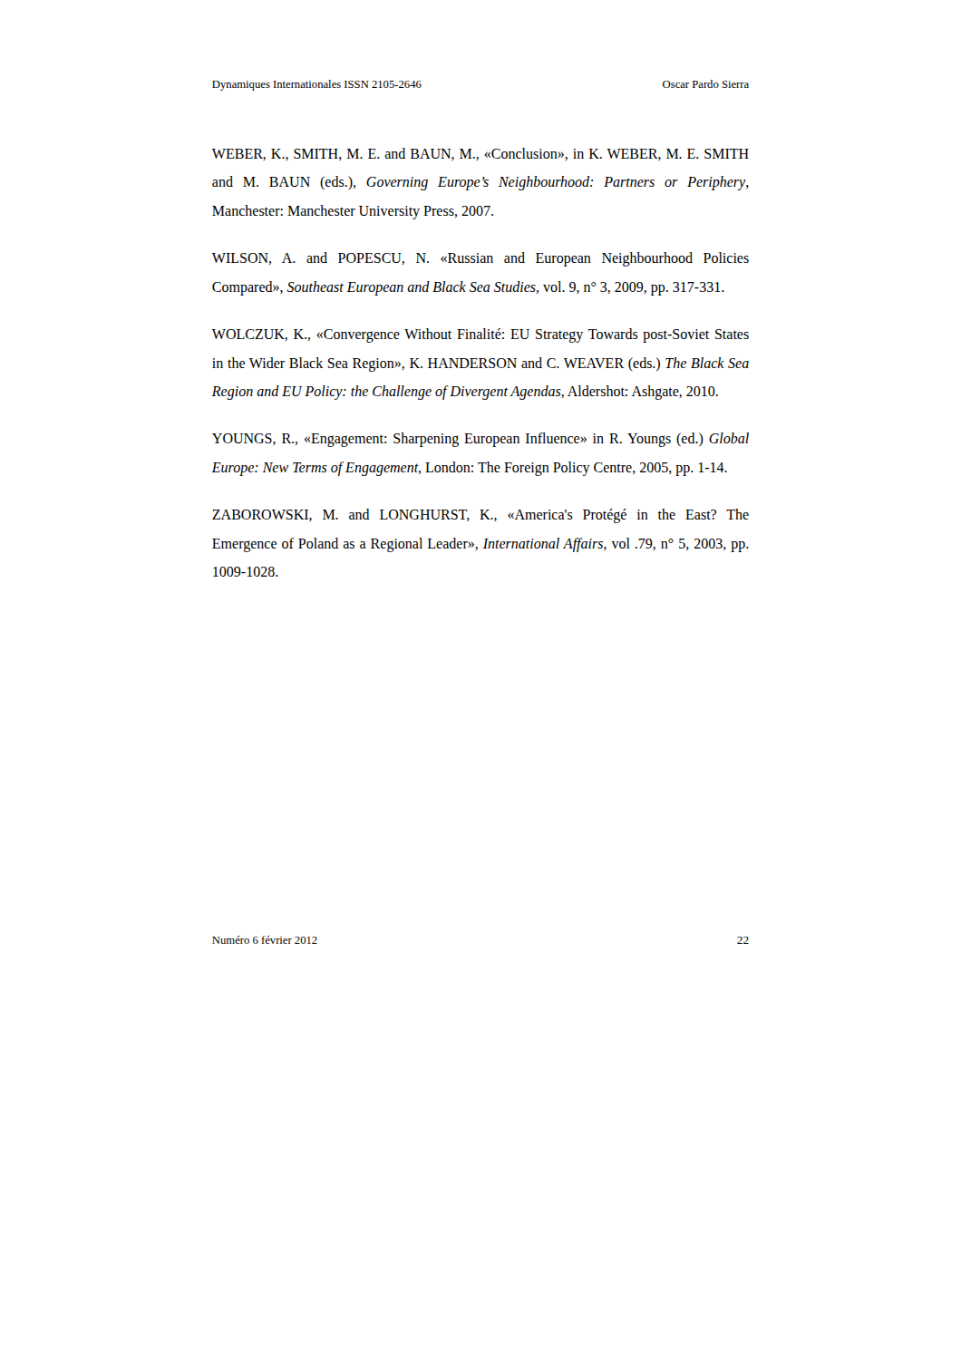Dynamiques Internationales ISSN 2105-2646 Oscar Pardo Sierra
WEBER, K., SMITH, M. E. and BAUN, M., «Conclusion», in K. WEBER, M. E. SMITH and M. BAUN (eds.), Governing Europe’s Neighbourhood: Partners or Periphery, Manchester: Manchester University Press, 2007.
WILSON, A. and POPESCU, N. «Russian and European Neighbourhood Policies Compared», Southeast European and Black Sea Studies, vol. 9, n° 3, 2009, pp. 317-331.
WOLCZUK, K., «Convergence Without Finalité: EU Strategy Towards post-Soviet States in the Wider Black Sea Region», K. HANDERSON and C. WEAVER (eds.) The Black Sea Region and EU Policy: the Challenge of Divergent Agendas, Aldershot: Ashgate, 2010.
YOUNGS, R., «Engagement: Sharpening European Influence» in R. Youngs (ed.) Global Europe: New Terms of Engagement, London: The Foreign Policy Centre, 2005, pp. 1-14.
ZABOROWSKI, M. and LONGHURST, K., «America's Protégé in the East? The Emergence of Poland as a Regional Leader», International Affairs, vol .79, n° 5, 2003, pp. 1009-1028.
Numéro 6 février 2012 22